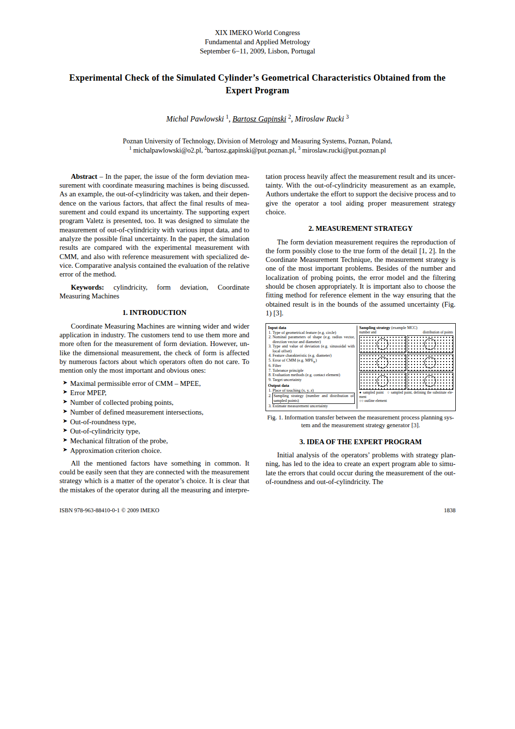XIX IMEKO World Congress
Fundamental and Applied Metrology
September 6−11, 2009, Lisbon, Portugal
Experimental Check of the Simulated Cylinder’s Geometrical Characteristics Obtained from the Expert Program
Michal Pawlowski 1, Bartosz Gapinski 2, Miroslaw Rucki 3
Poznan University of Technology, Division of Metrology and Measuring Systems, Poznan, Poland,
1 michalpawlowski@o2.pl, 2bartosz.gapinski@put.poznan.pl, 3 miroslaw.rucki@put.poznan.pl
Abstract – In the paper, the issue of the form deviation measurement with coordinate measuring machines is being discussed. As an example, the out-of-cylindricity was taken, and their dependence on the various factors, that affect the final results of measurement and could expand its uncertainty. The supporting expert program Valetz is presented, too. It was designed to simulate the measurement of out-of-cylindricity with various input data, and to analyze the possible final uncertainty. In the paper, the simulation results are compared with the experimental measurement with CMM, and also with reference measurement with specialized device. Comparative analysis contained the evaluation of the relative error of the method.
Keywords: cylindricity, form deviation, Coordinate Measuring Machines
1. Introduction
Coordinate Measuring Machines are winning wider and wider application in industry. The customers tend to use them more and more often for the measurement of form deviation. However, unlike the dimensional measurement, the check of form is affected by numerous factors about which operators often do not care. To mention only the most important and obvious ones:
Maximal permissible error of CMM – MPEE,
Error MPEP,
Number of collected probing points,
Number of defined measurement intersections,
Out-of-roundness type,
Out-of-cylindricity type,
Mechanical filtration of the probe,
Approximation criterion choice.
All the mentioned factors have something in common. It could be easily seen that they are connected with the measurement strategy which is a matter of the operator’s choice. It is clear that the mistakes of the operator during all the measuring and interpretation process heavily affect the measurement result and its uncertainty. With the out-of-cylindricity measurement as an example, Authors undertake the effort to support the decisive process and to give the operator a tool aiding proper measurement strategy choice.
2. Measurement Strategy
The form deviation measurement requires the reproduction of the form possibly close to the true form of the detail [1, 2]. In the Coordinate Measurement Technique, the measurement strategy is one of the most important problems. Besides of the number and localization of probing points, the error model and the filtering should be chosen appropriately. It is important also to choose the fitting method for reference element in the way ensuring that the obtained result is in the bounds of the assumed uncertainty (Fig. 1) [3].
Input data
Type of geometrical feature (e.g. circle)
Nominal parameters of shape (e.g. radius vector, direction vector and diameter)
Type and value of deviation (e.g. sinusoidal with local offset)
Feature charakteristic (e.g. diameter)
Error of CMM (e.g. MPEE)
Filter
Tolerance principle
Evaluation methods (e.g. contact element)
Target uncertainty
Output data
Place of touching (x, y, z)
Sampling strategy (number and distribution of sampled points)
Estimate measurement uncertainty
Sampling strategy (example MCC)
number and distribution of points
● sampled point ○ sampled point, defining the substitute element
○○ outline element
Fig. 1. Information transfer between the measurement process planning system and the measurement strategy generator [3].
3. Idea of the Expert Program
Initial analysis of the operators’ problems with strategy planning, has led to the idea to create an expert program able to simulate the errors that could occur during the measurement of the out-of-roundness and out-of-cylindricity. The
ISBN 978-963-88410-0-1 © 2009 IMEKO 1838